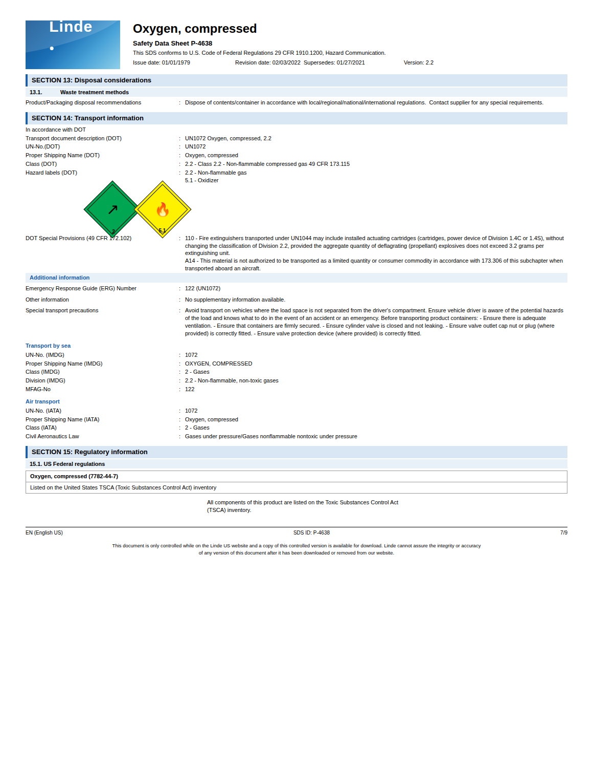Linde
Oxygen, compressed
Safety Data Sheet P-4638
This SDS conforms to U.S. Code of Federal Regulations 29 CFR 1910.1200, Hazard Communication.
Issue date: 01/01/1979 Revision date: 02/03/2022 Supersedes: 01/27/2021 Version: 2.2
SECTION 13: Disposal considerations
13.1. Waste treatment methods
| Product/Packaging disposal recommendations | : | Dispose of contents/container in accordance with local/regional/national/international regulations. Contact supplier for any special requirements. |
SECTION 14: Transport information
| In accordance with DOT | | |
| Transport document description (DOT) | : | UN1072 Oxygen, compressed, 2.2 |
| UN-No.(DOT) | : | UN1072 |
| Proper Shipping Name (DOT) | : | Oxygen, compressed |
| Class (DOT) | : | 2.2 - Class 2.2 - Non-flammable compressed gas 49 CFR 173.115 |
| Hazard labels (DOT) | : | 2.2 - Non-flammable gas 5.1 - Oxidizer |
↗
2
🔥
5.1
| DOT Special Provisions (49 CFR 172.102) | : | 110 - Fire extinguishers transported under UN1044 may include installed actuating cartridges (cartridges, power device of Division 1.4C or 1.4S), without changing the classification of Division 2.2, provided the aggregate quantity of deflagrating (propellant) explosives does not exceed 3.2 grams per extinguishing unit. A14 - This material is not authorized to be transported as a limited quantity or consumer commodity in accordance with 173.306 of this subchapter when transported aboard an aircraft. |
Additional information
| Emergency Response Guide (ERG) Number | : | 122 (UN1072) |
| Other information | : | No supplementary information available. |
| Special transport precautions | : | Avoid transport on vehicles where the load space is not separated from the driver's compartment. Ensure vehicle driver is aware of the potential hazards of the load and knows what to do in the event of an accident or an emergency. Before transporting product containers: - Ensure there is adequate ventilation. - Ensure that containers are firmly secured. - Ensure cylinder valve is closed and not leaking. - Ensure valve outlet cap nut or plug (where provided) is correctly fitted. - Ensure valve protection device (where provided) is correctly fitted. |
Transport by sea
| UN-No. (IMDG) | : | 1072 |
| Proper Shipping Name (IMDG) | : | OXYGEN, COMPRESSED |
| Class (IMDG) | : | 2 - Gases |
| Division (IMDG) | : | 2.2 - Non-flammable, non-toxic gases |
| MFAG-No | : | 122 |
Air transport
| UN-No. (IATA) | : | 1072 |
| Proper Shipping Name (IATA) | : | Oxygen, compressed |
| Class (IATA) | : | 2 - Gases |
| Civil Aeronautics Law | : | Gases under pressure/Gases nonflammable nontoxic under pressure |
SECTION 15: Regulatory information
15.1. US Federal regulations
Oxygen, compressed (7782-44-7)
Listed on the United States TSCA (Toxic Substances Control Act) inventory
All components of this product are listed on the Toxic Substances Control Act
(TSCA) inventory.
EN (English US) SDS ID: P-4638 7/9
This document is only controlled while on the Linde US website and a copy of this controlled version is available for download. Linde cannot assure the integrity or accuracy
of any version of this document after it has been downloaded or removed from our website.